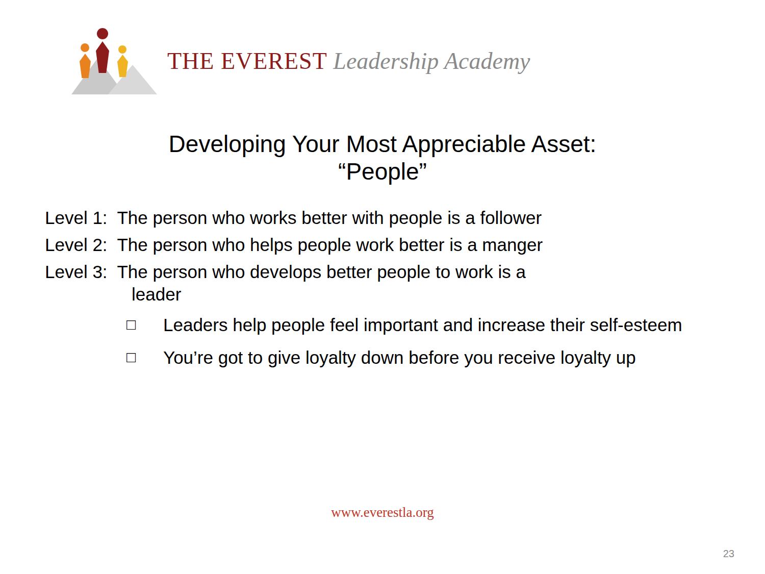THE EVEREST Leadership Academy
Developing Your Most Appreciable Asset:
“People”
Level 1: The person who works better with people is a follower
Level 2: The person who helps people work better is a manger
Level 3: The person who develops better people to work is a
leader
Leaders help people feel important and increase their self-esteem
You’re got to give loyalty down before you receive loyalty up
www.everestla.org
23